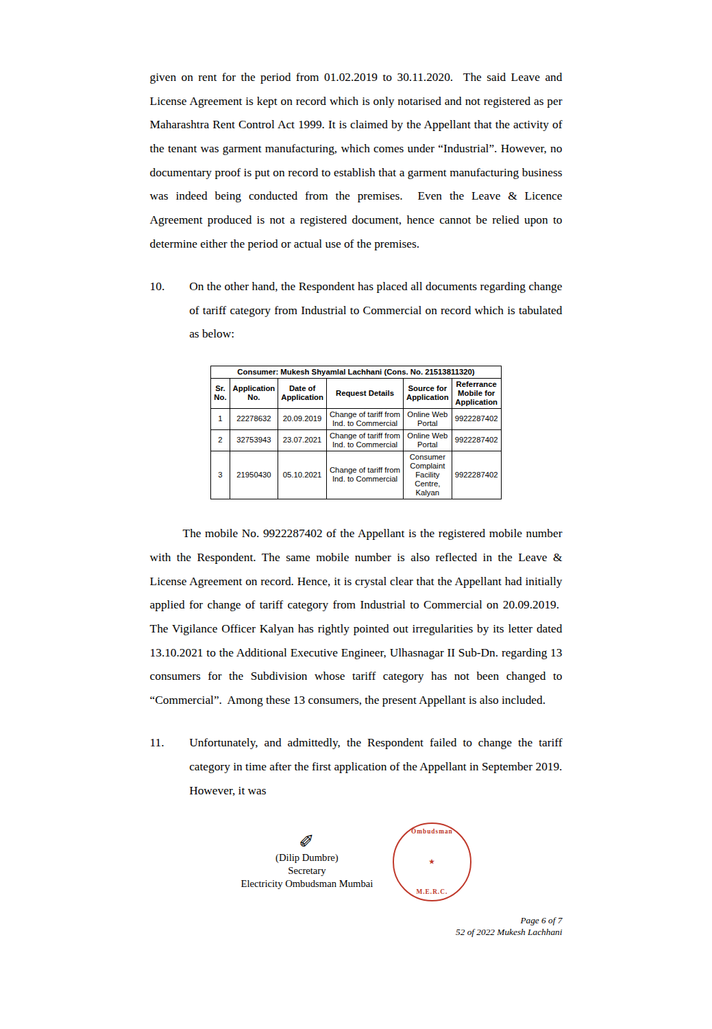given on rent for the period from 01.02.2019 to 30.11.2020. The said Leave and License Agreement is kept on record which is only notarised and not registered as per Maharashtra Rent Control Act 1999. It is claimed by the Appellant that the activity of the tenant was garment manufacturing, which comes under “Industrial”. However, no documentary proof is put on record to establish that a garment manufacturing business was indeed being conducted from the premises. Even the Leave & Licence Agreement produced is not a registered document, hence cannot be relied upon to determine either the period or actual use of the premises.
10.
On the other hand, the Respondent has placed all documents regarding change of tariff category from Industrial to Commercial on record which is tabulated as below:
Consumer: Mukesh Shyamlal Lachhani (Cons. No. 21513811320)
| Sr. No. | Application No. | Date of Application | Request Details | Source for Application | Referrance Mobile for Application |
| --- | --- | --- | --- | --- | --- |
| 1 | 22278632 | 20.09.2019 | Change of tariff from Ind. to Commercial | Online Web Portal | 9922287402 |
| 2 | 32753943 | 23.07.2021 | Change of tariff from Ind. to Commercial | Online Web Portal | 9922287402 |
| 3 | 21950430 | 05.10.2021 | Change of tariff from Ind. to Commercial | Consumer Complaint Facility Centre, Kalyan | 9922287402 |
The mobile No. 9922287402 of the Appellant is the registered mobile number with the Respondent. The same mobile number is also reflected in the Leave & License Agreement on record. Hence, it is crystal clear that the Appellant had initially applied for change of tariff category from Industrial to Commercial on 20.09.2019. The Vigilance Officer Kalyan has rightly pointed out irregularities by its letter dated 13.10.2021 to the Additional Executive Engineer, Ulhasnagar II Sub-Dn. regarding 13 consumers for the Subdivision whose tariff category has not been changed to “Commercial”. Among these 13 consumers, the present Appellant is also included.
11.
Unfortunately, and admittedly, the Respondent failed to change the tariff category in time after the first application of the Appellant in September 2019. However, it was
✐
(Dilip Dumbre)
Secretary
Electricity Ombudsman Mumbai
Ombudsman
★
M.E.R.C.
Page 6 of 7
52 of 2022 Mukesh Lachhani